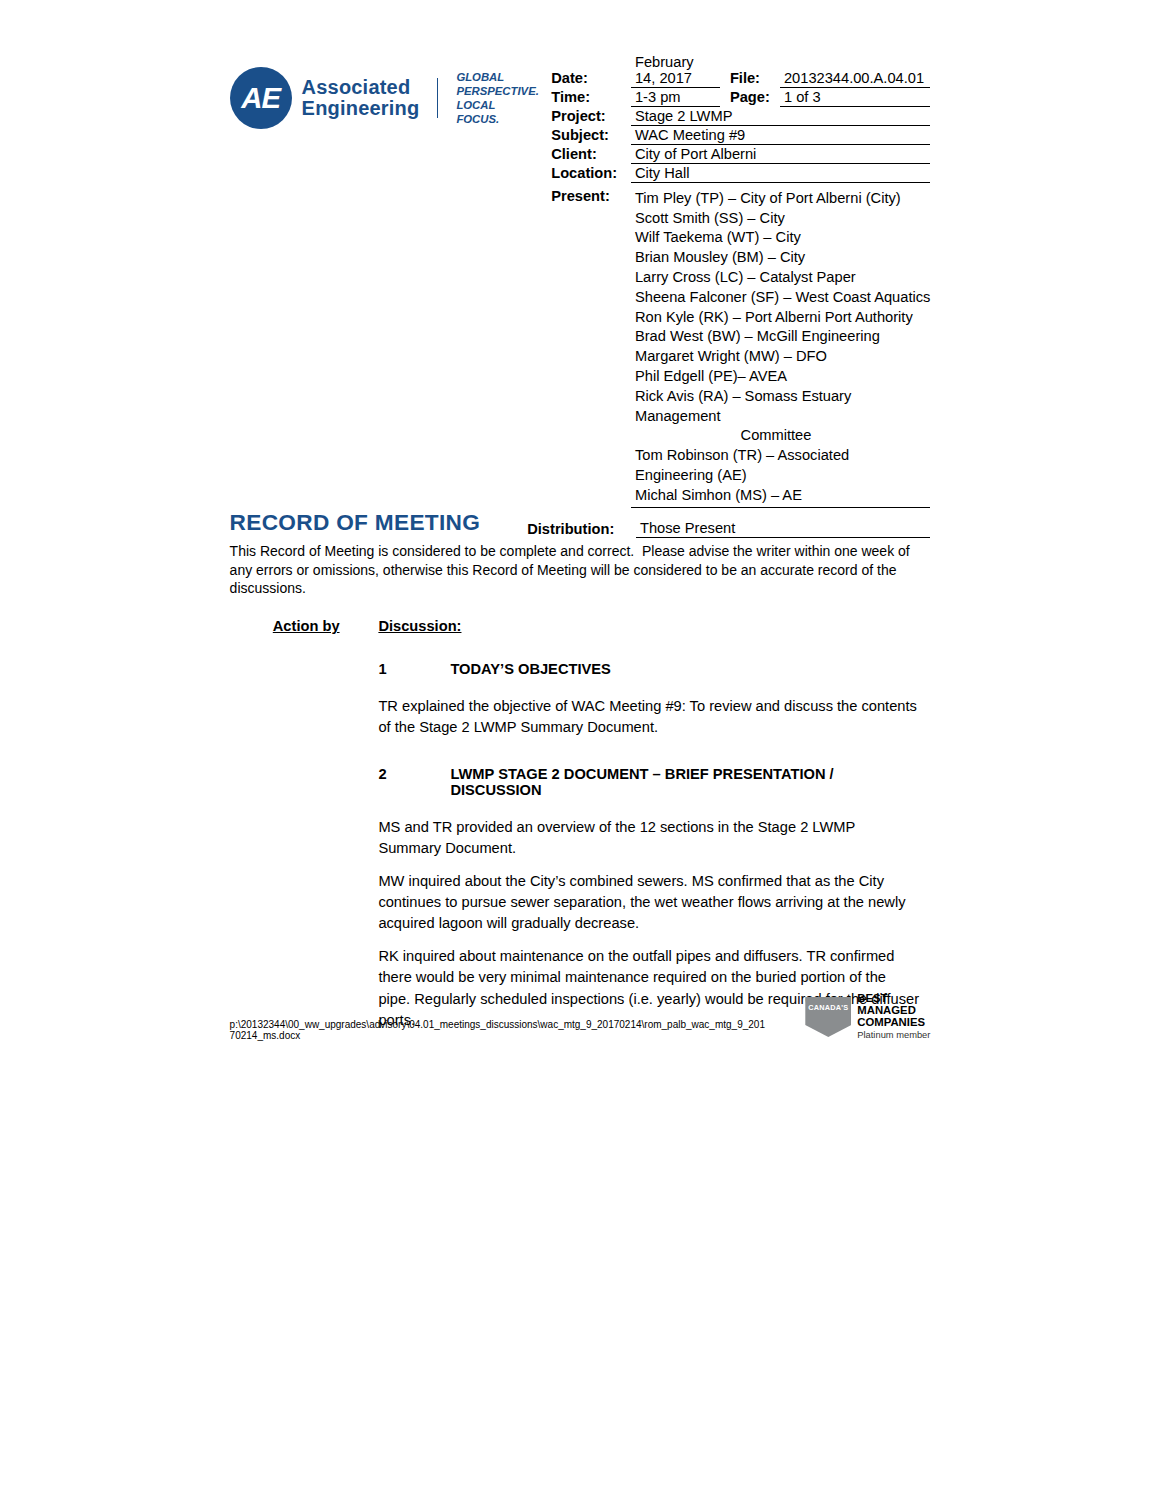Associated
Engineering
GLOBAL PERSPECTIVE.
LOCAL FOCUS.
| Date: | February 14, 2017 | File: | 20132344.00.A.04.01 |
| Time: | 1-3 pm | Page: | 1 of 3 |
| Project: | Stage 2 LWMP |
| Subject: | WAC Meeting #9 |
| Client: | City of Port Alberni |
| Location: | City Hall |
| Present: | Tim Pley (TP) – City of Port Alberni (City) Scott Smith (SS) – City Wilf Taekema (WT) – City Brian Mousley (BM) – City Larry Cross (LC) – Catalyst Paper Sheena Falconer (SF) – West Coast Aquatics Ron Kyle (RK) – Port Alberni Port Authority Brad West (BW) – McGill Engineering Margaret Wright (MW) – DFO Phil Edgell (PE)– AVEA Rick Avis (RA) – Somass Estuary Management Committee Tom Robinson (TR) – Associated Engineering (AE) Michal Simhon (MS) – AE |
RECORD OF MEETING
| Distribution: | Those Present |
This Record of Meeting is considered to be complete and correct. Please advise the writer within one week of any errors or omissions, otherwise this Record of Meeting will be considered to be an accurate record of the discussions.
Action by
Discussion:
1
TODAY’S OBJECTIVES
TR explained the objective of WAC Meeting #9: To review and discuss the contents of the Stage 2 LWMP Summary Document.
2
LWMP STAGE 2 DOCUMENT – BRIEF PRESENTATION / DISCUSSION
MS and TR provided an overview of the 12 sections in the Stage 2 LWMP Summary Document.
MW inquired about the City’s combined sewers. MS confirmed that as the City continues to pursue sewer separation, the wet weather flows arriving at the newly acquired lagoon will gradually decrease.
RK inquired about maintenance on the outfall pipes and diffusers. TR confirmed there would be very minimal maintenance required on the buried portion of the pipe. Regularly scheduled inspections (i.e. yearly) would be required for the diffuser ports.
p:\20132344\00_ww_upgrades\advisory\04.01_meetings_discussions\wac_mtg_9_20170214\rom_palb_wac_mtg_9_20170214_ms.docx
CANADA'S
BEST
MANAGED
COMPANIES
Platinum member